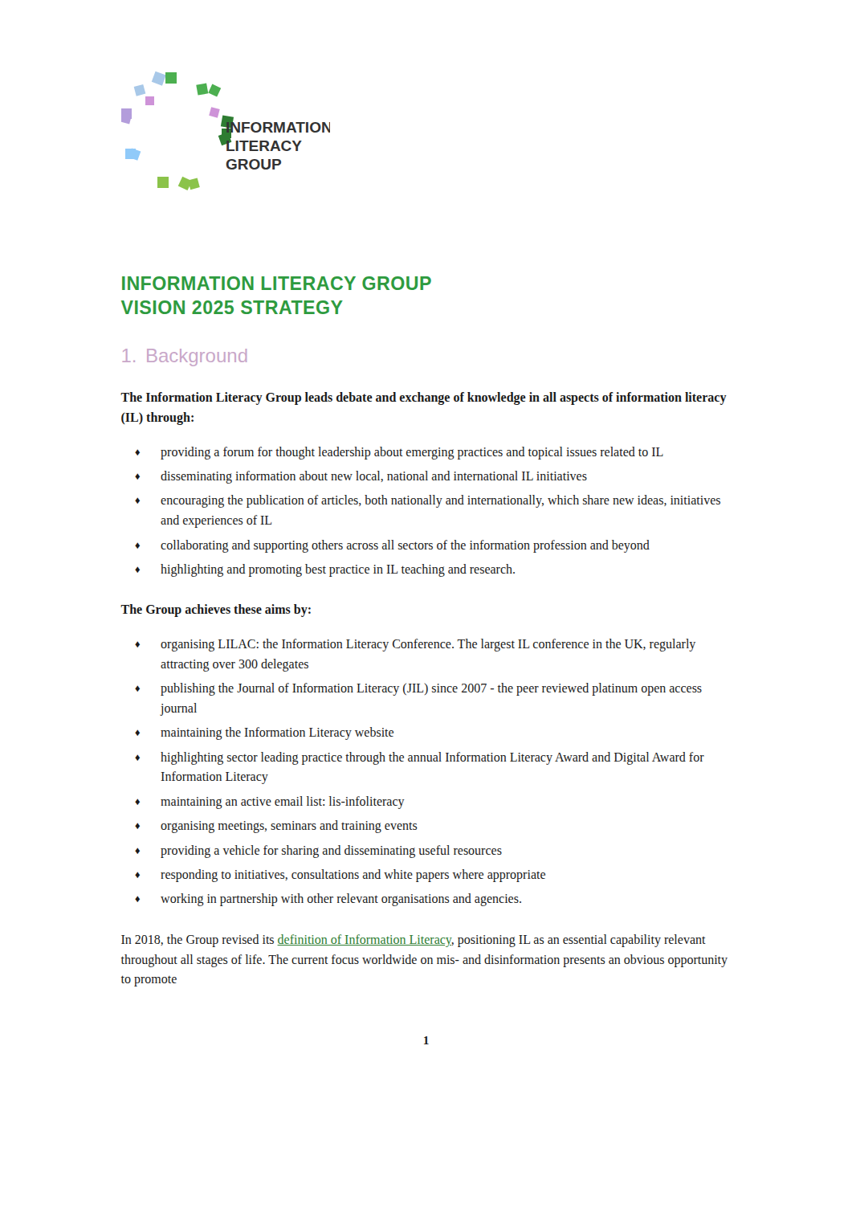INFORMATION LITERACY GROUP
VISION 2025 STRATEGY
1. Background
The Information Literacy Group leads debate and exchange of knowledge in all aspects of information literacy (IL) through:
providing a forum for thought leadership about emerging practices and topical issues related to IL
disseminating information about new local, national and international IL initiatives
encouraging the publication of articles, both nationally and internationally, which share new ideas, initiatives and experiences of IL
collaborating and supporting others across all sectors of the information profession and beyond
highlighting and promoting best practice in IL teaching and research.
The Group achieves these aims by:
organising LILAC: the Information Literacy Conference. The largest IL conference in the UK, regularly attracting over 300 delegates
publishing the Journal of Information Literacy (JIL) since 2007 - the peer reviewed platinum open access journal
maintaining the Information Literacy website
highlighting sector leading practice through the annual Information Literacy Award and Digital Award for Information Literacy
maintaining an active email list: lis-infoliteracy
organising meetings, seminars and training events
providing a vehicle for sharing and disseminating useful resources
responding to initiatives, consultations and white papers where appropriate
working in partnership with other relevant organisations and agencies.
In 2018, the Group revised its definition of Information Literacy, positioning IL as an essential capability relevant throughout all stages of life. The current focus worldwide on mis- and disinformation presents an obvious opportunity to promote
1